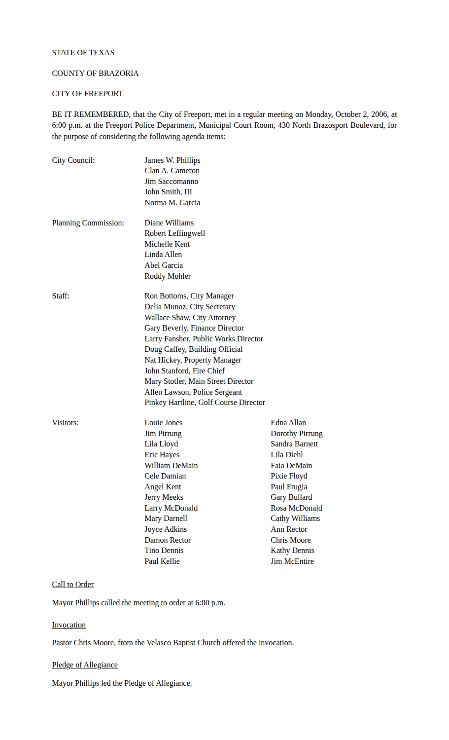STATE OF TEXAS
COUNTY OF BRAZORIA
CITY OF FREEPORT
BE IT REMEMBERED, that the City of Freeport, met in a regular meeting on Monday, October 2, 2006, at 6:00 p.m. at the Freeport Police Department, Municipal Court Room, 430 North Brazosport Boulevard, for the purpose of considering the following agenda items:
| City Council: | James W. Phillips Clan A. Cameron Jim Saccomanno John Smith, III Norma M. Garcia | |
| Planning Commission: | Diane Williams Robert Leffingwell Michelle Kent Linda Allen Abel Garcia Roddy Mohler | |
| Staff: | Ron Bottoms, City Manager Delia Munoz, City Secretary Wallace Shaw, City Attorney Gary Beverly, Finance Director Larry Fansher, Public Works Director Doug Caffey, Building Official Nat Hickey, Property Manager John Stanford, Fire Chief Mary Stotler, Main Street Director Allen Lawson, Police Sergeant Pinkey Hartline, Golf Course Director |
| Visitors: | Louie Jones Jim Pirrung Lila Lloyd Eric Hayes William DeMain Cele Damian Angel Kent Jerry Meeks Larry McDonald Mary Darnell Joyce Adkins Damon Rector Tino Dennis Paul Kellie | Edna Allan Dorothy Pirrung Sandra Barnett Lila Diehl Faia DeMain Pixie Floyd Paul Frugia Gary Bullard Rosa McDonald Cathy Williams Ann Rector Chris Moore Kathy Dennis Jim McEntire |
Call to Order
Mayor Phillips called the meeting to order at 6:00 p.m.
Invocation
Pastor Chris Moore, from the Velasco Baptist Church offered the invocation.
Pledge of Allegiance
Mayor Phillips led the Pledge of Allegiance.